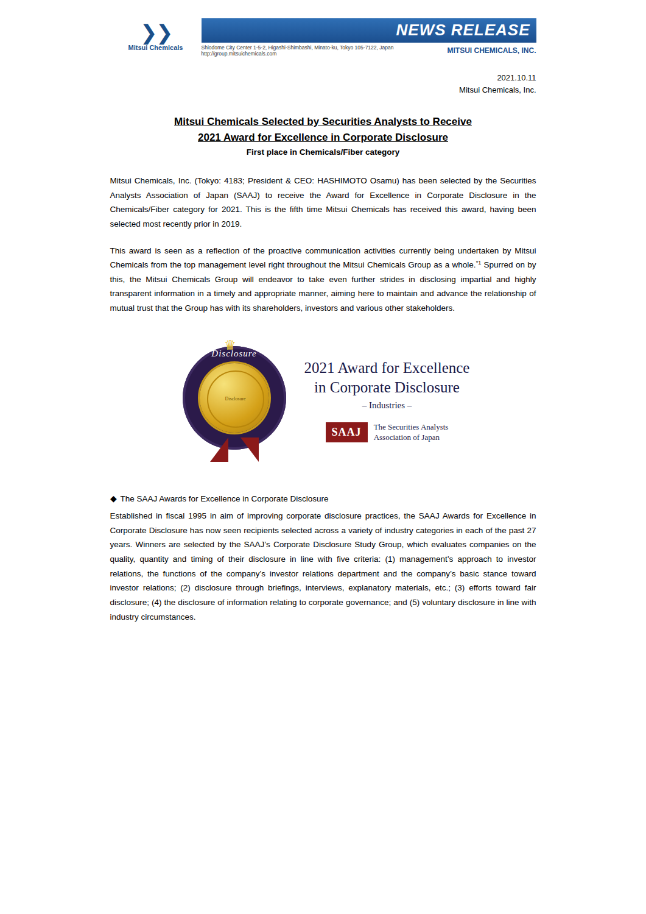❯❯
Mitsui Chemicals
NEWS RELEASE
Shiodome City Center 1-5-2, Higashi-Shimbashi, Minato-ku, Tokyo 105-7122, Japan
http://group.mitsuichemicals.com
MITSUI CHEMICALS, INC.
2021.10.11
Mitsui Chemicals, Inc.
Mitsui Chemicals Selected by Securities Analysts to Receive
2021 Award for Excellence in Corporate Disclosure
First place in Chemicals/Fiber category
Mitsui Chemicals, Inc. (Tokyo: 4183; President & CEO: HASHIMOTO Osamu) has been selected by the Securities Analysts Association of Japan (SAAJ) to receive the Award for Excellence in Corporate Disclosure in the Chemicals/Fiber category for 2021. This is the fifth time Mitsui Chemicals has received this award, having been selected most recently prior in 2019.
This award is seen as a reflection of the proactive communication activities currently being undertaken by Mitsui Chemicals from the top management level right throughout the Mitsui Chemicals Group as a whole.*1 Spurred on by this, the Mitsui Chemicals Group will endeavor to take even further strides in disclosing impartial and highly transparent information in a timely and appropriate manner, aiming here to maintain and advance the relationship of mutual trust that the Group has with its shareholders, investors and various other stakeholders.
♛
Disclosure
Disclosure
2021 Award for Excellence
in Corporate Disclosure
– Industries –
SAAJ
The Securities Analysts
Association of Japan
◆The SAAJ Awards for Excellence in Corporate Disclosure
Established in fiscal 1995 in aim of improving corporate disclosure practices, the SAAJ Awards for Excellence in Corporate Disclosure has now seen recipients selected across a variety of industry categories in each of the past 27 years. Winners are selected by the SAAJ’s Corporate Disclosure Study Group, which evaluates companies on the quality, quantity and timing of their disclosure in line with five criteria: (1) management’s approach to investor relations, the functions of the company’s investor relations department and the company’s basic stance toward investor relations; (2) disclosure through briefings, interviews, explanatory materials, etc.; (3) efforts toward fair disclosure; (4) the disclosure of information relating to corporate governance; and (5) voluntary disclosure in line with industry circumstances.